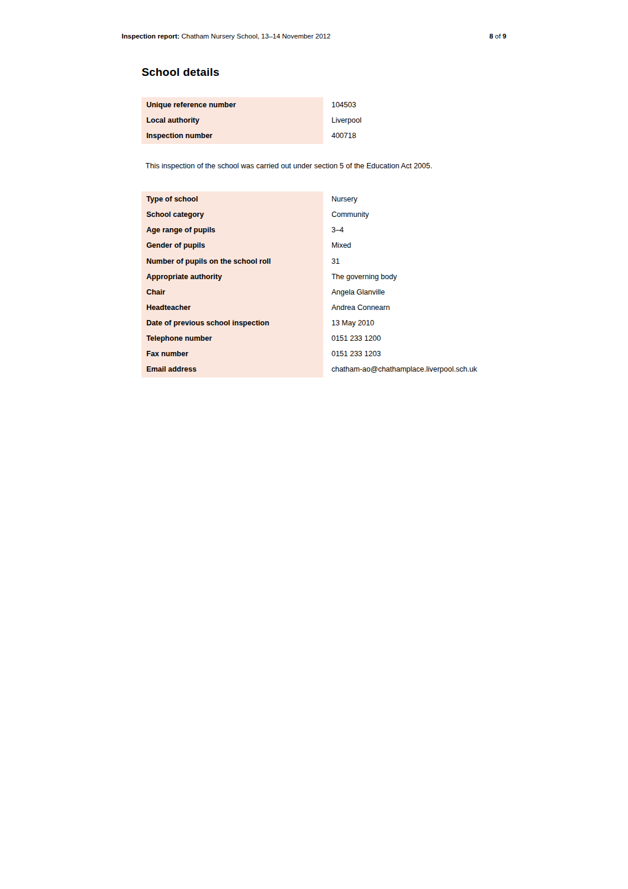Inspection report: Chatham Nursery School, 13–14 November 2012
8 of 9
School details
| Unique reference number | 104503 |
| Local authority | Liverpool |
| Inspection number | 400718 |
This inspection of the school was carried out under section 5 of the Education Act 2005.
| Type of school | Nursery |
| School category | Community |
| Age range of pupils | 3–4 |
| Gender of pupils | Mixed |
| Number of pupils on the school roll | 31 |
| Appropriate authority | The governing body |
| Chair | Angela Glanville |
| Headteacher | Andrea Connearn |
| Date of previous school inspection | 13 May 2010 |
| Telephone number | 0151 233 1200 |
| Fax number | 0151 233 1203 |
| Email address | chatham-ao@chathamplace.liverpool.sch.uk |